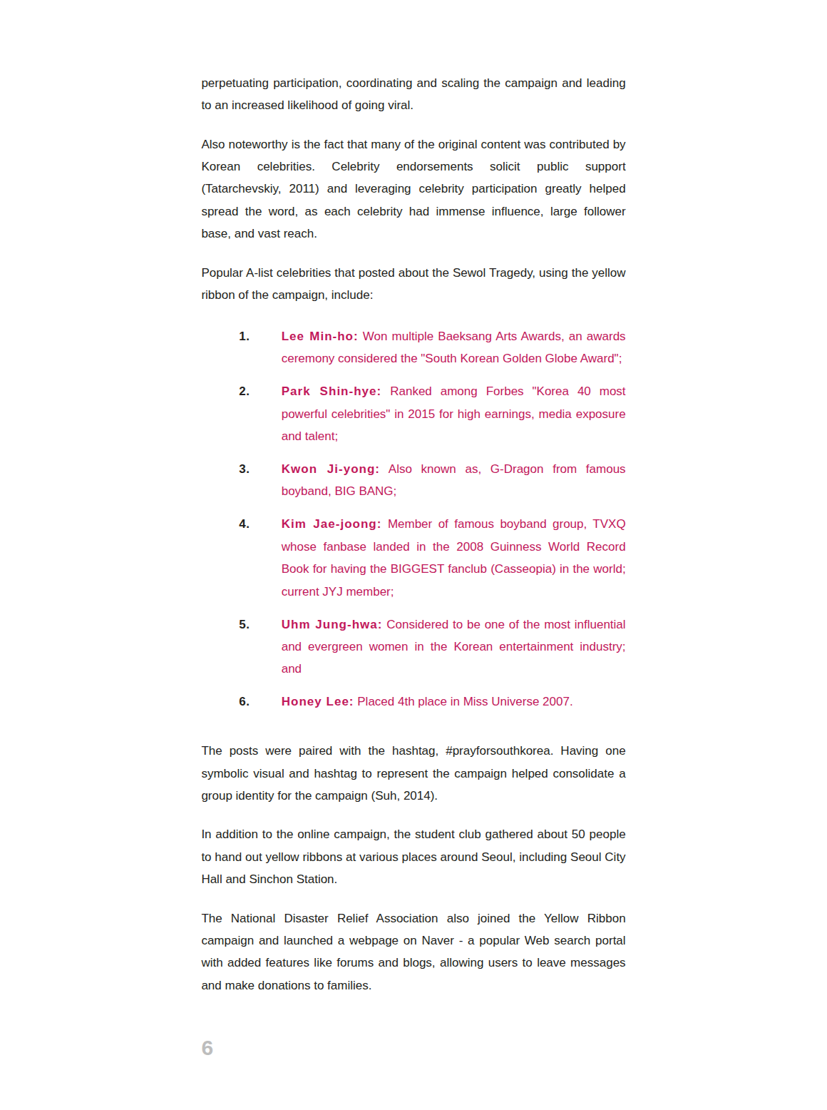perpetuating participation, coordinating and scaling the campaign and leading to an increased likelihood of going viral.
Also noteworthy is the fact that many of the original content was contributed by Korean celebrities. Celebrity endorsements solicit public support (Tatarchevskiy, 2011) and leveraging celebrity participation greatly helped spread the word, as each celebrity had immense influence, large follower base, and vast reach.
Popular A-list celebrities that posted about the Sewol Tragedy, using the yellow ribbon of the campaign, include:
Lee Min-ho: Won multiple Baeksang Arts Awards, an awards ceremony considered the "South Korean Golden Globe Award";
Park Shin-hye: Ranked among Forbes "Korea 40 most powerful celebrities" in 2015 for high earnings, media exposure and talent;
Kwon Ji-yong: Also known as, G-Dragon from famous boyband, BIG BANG;
Kim Jae-joong: Member of famous boyband group, TVXQ whose fanbase landed in the 2008 Guinness World Record Book for having the BIGGEST fanclub (Casseopia) in the world; current JYJ member;
Uhm Jung-hwa: Considered to be one of the most influential and evergreen women in the Korean entertainment industry; and
Honey Lee: Placed 4th place in Miss Universe 2007.
The posts were paired with the hashtag, #prayforsouthkorea. Having one symbolic visual and hashtag to represent the campaign helped consolidate a group identity for the campaign (Suh, 2014).
In addition to the online campaign, the student club gathered about 50 people to hand out yellow ribbons at various places around Seoul, including Seoul City Hall and Sinchon Station.
The National Disaster Relief Association also joined the Yellow Ribbon campaign and launched a webpage on Naver - a popular Web search portal with added features like forums and blogs, allowing users to leave messages and make donations to families.
6